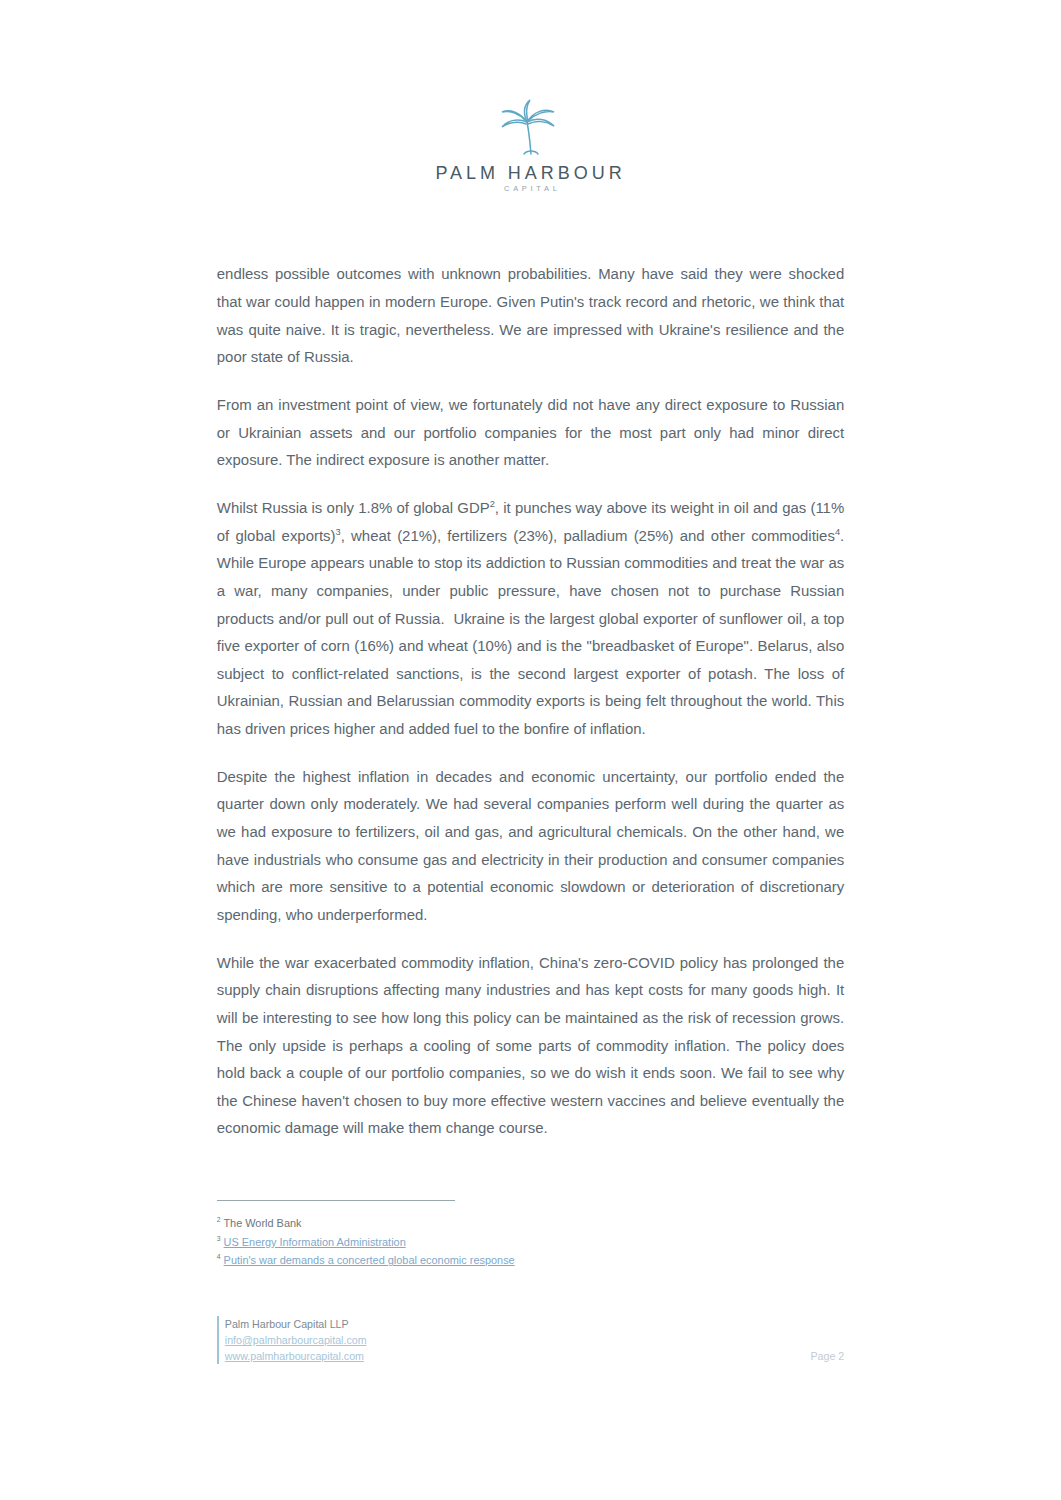PALM HARBOUR
CAPITAL
endless possible outcomes with unknown probabilities. Many have said they were shocked that war could happen in modern Europe. Given Putin's track record and rhetoric, we think that was quite naive. It is tragic, nevertheless. We are impressed with Ukraine's resilience and the poor state of Russia.
From an investment point of view, we fortunately did not have any direct exposure to Russian or Ukrainian assets and our portfolio companies for the most part only had minor direct exposure. The indirect exposure is another matter.
Whilst Russia is only 1.8% of global GDP2, it punches way above its weight in oil and gas (11% of global exports)3, wheat (21%), fertilizers (23%), palladium (25%) and other commodities4. While Europe appears unable to stop its addiction to Russian commodities and treat the war as a war, many companies, under public pressure, have chosen not to purchase Russian products and/or pull out of Russia. Ukraine is the largest global exporter of sunflower oil, a top five exporter of corn (16%) and wheat (10%) and is the "breadbasket of Europe". Belarus, also subject to conflict-related sanctions, is the second largest exporter of potash. The loss of Ukrainian, Russian and Belarussian commodity exports is being felt throughout the world. This has driven prices higher and added fuel to the bonfire of inflation.
Despite the highest inflation in decades and economic uncertainty, our portfolio ended the quarter down only moderately. We had several companies perform well during the quarter as we had exposure to fertilizers, oil and gas, and agricultural chemicals. On the other hand, we have industrials who consume gas and electricity in their production and consumer companies which are more sensitive to a potential economic slowdown or deterioration of discretionary spending, who underperformed.
While the war exacerbated commodity inflation, China's zero-COVID policy has prolonged the supply chain disruptions affecting many industries and has kept costs for many goods high. It will be interesting to see how long this policy can be maintained as the risk of recession grows. The only upside is perhaps a cooling of some parts of commodity inflation. The policy does hold back a couple of our portfolio companies, so we do wish it ends soon. We fail to see why the Chinese haven't chosen to buy more effective western vaccines and believe eventually the economic damage will make them change course.
2 The World Bank
3 US Energy Information Administration
4 Putin's war demands a concerted global economic response
Palm Harbour Capital LLP
info@palmharbourcapital.com
www.palmharbourcapital.com
Page 2